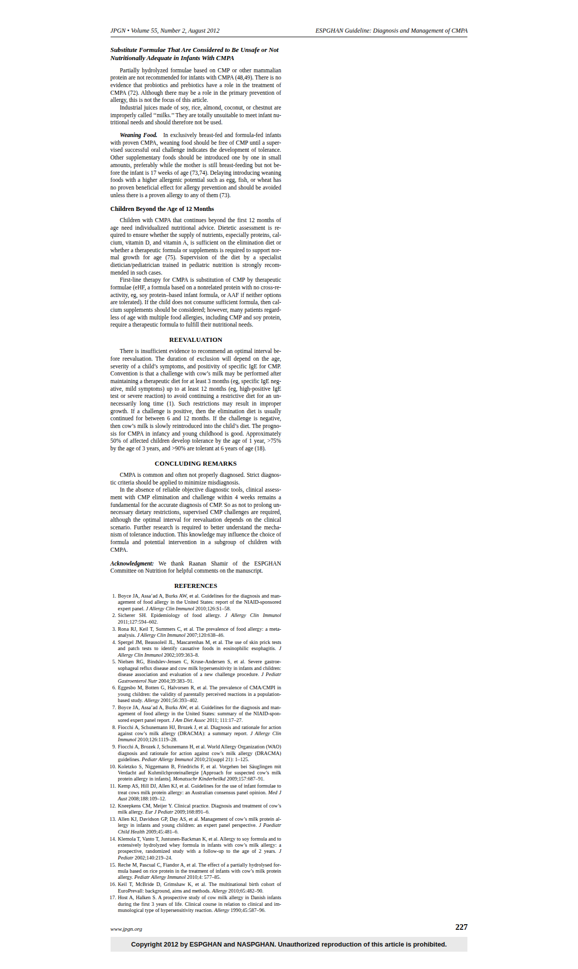JPGN • Volume 55, Number 2, August 2012 ESPGHAN Guideline: Diagnosis and Management of CMPA
Substitute Formulae That Are Considered to Be Unsafe or Not Nutritionally Adequate in Infants With CMPA
Partially hydrolyzed formulae based on CMP or other mammalian protein are not recommended for infants with CMPA (48,49). There is no evidence that probiotics and prebiotics have a role in the treatment of CMPA (72). Although there may be a role in the primary prevention of allergy, this is not the focus of this article.
Industrial juices made of soy, rice, almond, coconut, or chestnut are improperly called ‘‘milks.’’ They are totally unsuitable to meet infant nutritional needs and should therefore not be used.
Weaning Food. In exclusively breast-fed and formula-fed infants with proven CMPA, weaning food should be free of CMP until a supervised successful oral challenge indicates the development of tolerance. Other supplementary foods should be introduced one by one in small amounts, preferably while the mother is still breast-feeding but not before the infant is 17 weeks of age (73,74). Delaying introducing weaning foods with a higher allergenic potential such as egg, fish, or wheat has no proven beneficial effect for allergy prevention and should be avoided unless there is a proven allergy to any of them (73).
Children Beyond the Age of 12 Months
Children with CMPA that continues beyond the first 12 months of age need individualized nutritional advice. Dietetic assessment is required to ensure whether the supply of nutrients, especially proteins, calcium, vitamin D, and vitamin A, is sufficient on the elimination diet or whether a therapeutic formula or supplements is required to support normal growth for age (75). Supervision of the diet by a specialist dietician/pediatrician trained in pediatric nutrition is strongly recommended in such cases.
First-line therapy for CMPA is substitution of CMP by therapeutic formulae (eHF, a formula based on a nonrelated protein with no cross-reactivity, eg, soy protein–based infant formula, or AAF if neither options are tolerated). If the child does not consume sufficient formula, then calcium supplements should be considered; however, many patients regardless of age with multiple food allergies, including CMP and soy protein, require a therapeutic formula to fulfill their nutritional needs.
REEVALUATION
There is insufficient evidence to recommend an optimal interval before reevaluation. The duration of exclusion will depend on the age, severity of a child’s symptoms, and positivity of specific IgE for CMP. Convention is that a challenge with cow’s milk may be performed after maintaining a therapeutic diet for at least 3 months (eg, specific IgE negative, mild symptoms) up to at least 12 months (eg, high-positive IgE test or severe reaction) to avoid continuing a restrictive diet for an unnecessarily long time (1). Such restrictions may result in improper growth. If a challenge is positive, then the elimination diet is usually continued for between 6 and 12 months. If the challenge is negative, then cow’s milk is slowly reintroduced into the child’s diet. The prognosis for CMPA in infancy and young childhood is good. Approximately 50% of affected children develop tolerance by the age of 1 year, >75% by the age of 3 years, and >90% are tolerant at 6 years of age (18).
CONCLUDING REMARKS
CMPA is common and often not properly diagnosed. Strict diagnostic criteria should be applied to minimize misdiagnosis.
In the absence of reliable objective diagnostic tools, clinical assessment with CMP elimination and challenge within 4 weeks remains a fundamental for the accurate diagnosis of CMP. So as not to prolong unnecessary dietary restrictions, supervised CMP challenges are required, although the optimal interval for reevaluation depends on the clinical scenario. Further research is required to better understand the mechanism of tolerance induction. This knowledge may influence the choice of formula and potential intervention in a subgroup of children with CMPA.
Acknowledgment: We thank Raanan Shamir of the ESPGHAN Committee on Nutrition for helpful comments on the manuscript.
REFERENCES
Boyce JA, Assa’ad A, Burks AW, et al. Guidelines for the diagnosis and management of food allergy in the United States: report of the NIAID-sponsored expert panel. J Allergy Clin Immunol 2010;126:S1–58.
Sicherer SH. Epidemiology of food allergy. J Allergy Clin Immunol 2011;127:594–602.
Rona RJ, Keil T, Summers C, et al. The prevalence of food allergy: a meta-analysis. J Allergy Clin Immunol 2007;120:638–46.
Spergel JM, Beausoleil JL, Mascarenhas M, et al. The use of skin prick tests and patch tests to identify causative foods in eosinophilic esophagitis. J Allergy Clin Immunol 2002;109:363–8.
Nielsen RG, Bindslev-Jensen C, Kruse-Andersen S, et al. Severe gastroesophageal reflux disease and cow milk hypersensitivity in infants and children: disease association and evaluation of a new challenge procedure. J Pediatr Gastroenterol Nutr 2004;39:383–91.
Eggesbo M, Botten G, Halvorsen R, et al. The prevalence of CMA/CMPI in young children: the validity of parentally perceived reactions in a population-based study. Allergy 2001;56:393–402.
Boyce JA, Assa’ad A, Burks AW, et al. Guidelines for the diagnosis and management of food allergy in the United States: summary of the NIAID-sponsored expert panel report. J Am Diet Assoc 2011; 111:17–27.
Fiocchi A, Schunemann HJ, Brozek J, et al. Diagnosis and rationale for action against cow’s milk allergy (DRACMA): a summary report. J Allergy Clin Immunol 2010;126:1119–28.
Fiocchi A, Brozek J, Schunemann H, et al. World Allergy Organization (WAO) diagnosis and rationale for action against cow’s milk allergy (DRACMA) guidelines. Pediatr Allergy Immunol 2010;21(suppl 21): 1–125.
Koletzko S, Niggemann B, Friedrichs F, et al. Vorgehen bei Säuglingen mit Verdacht auf Kuhmilchproteinallergie [Approach for suspected cow’s milk protein allergy in infants]. Monatsschr Kinderheilkd 2009;157:687–91.
Kemp AS, Hill DJ, Allen KJ, et al. Guidelines for the use of infant formulae to treat cows milk protein allergy: an Australian consensus panel opinion. Med J Aust 2008;188:109–12.
Kneepkens CM, Meijer Y. Clinical practice. Diagnosis and treatment of cow’s milk allergy. Eur J Pediatr 2009;168:891–6.
Allen KJ, Davidson GP, Day AS, et al. Management of cow’s milk protein allergy in infants and young children: an expert panel perspective. J Paediatr Child Health 2009;45:481–6.
Klemola T, Vanto T, Juntunen-Backman K, et al. Allergy to soy formula and to extensively hydrolyzed whey formula in infants with cow’s milk allergy: a prospective, randomized study with a follow-up to the age of 2 years. J Pediatr 2002;140:219–24.
Reche M, Pascual C, Fiandor A, et al. The effect of a partially hydrolysed formula based on rice protein in the treatment of infants with cow’s milk protein allergy. Pediatr Allergy Immunol 2010;4: 577–85.
Keil T, McBride D, Grimshaw K, et al. The multinational birth cohort of EuroPrevall: background, aims and methods. Allergy 2010;65:482–90.
Host A, Halken S. A prospective study of cow milk allergy in Danish infants during the first 3 years of life. Clinical course in relation to clinical and immunological type of hypersensitivity reaction. Allergy 1990;45:587–96.
www.jpgn.org 227
Copyright 2012 by ESPGHAN and NASPGHAN. Unauthorized reproduction of this article is prohibited.